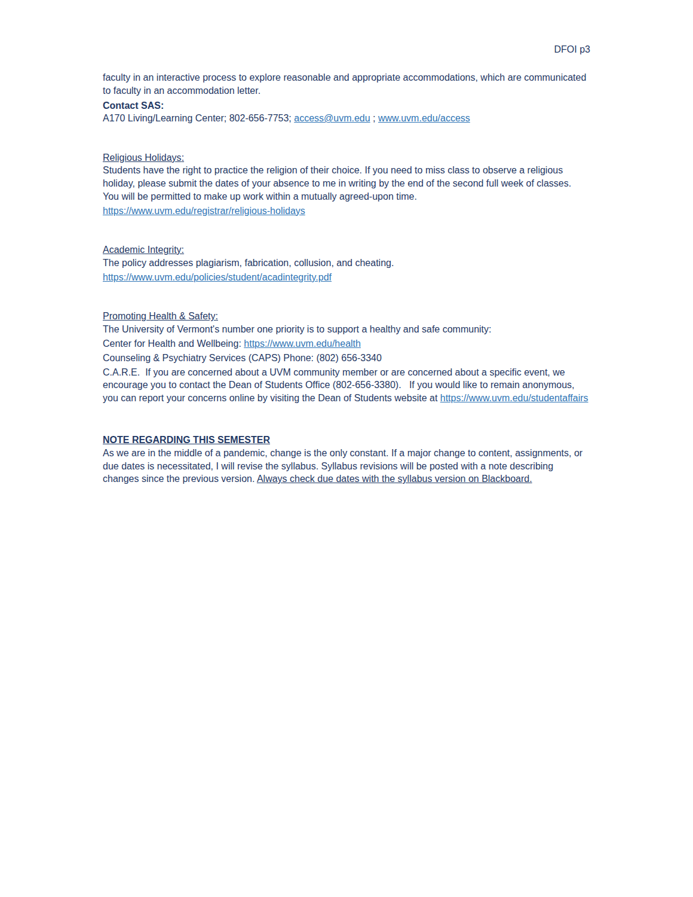DFOI p3
faculty in an interactive process to explore reasonable and appropriate accommodations, which are communicated to faculty in an accommodation letter.
Contact SAS:
A170 Living/Learning Center; 802-656-7753; access@uvm.edu ; www.uvm.edu/access
Religious Holidays:
Students have the right to practice the religion of their choice. If you need to miss class to observe a religious holiday, please submit the dates of your absence to me in writing by the end of the second full week of classes. You will be permitted to make up work within a mutually agreed-upon time.
https://www.uvm.edu/registrar/religious-holidays
Academic Integrity:
The policy addresses plagiarism, fabrication, collusion, and cheating.
https://www.uvm.edu/policies/student/acadintegrity.pdf
Promoting Health & Safety:
The University of Vermont's number one priority is to support a healthy and safe community:
Center for Health and Wellbeing: https://www.uvm.edu/health
Counseling & Psychiatry Services (CAPS) Phone: (802) 656-3340
C.A.R.E. If you are concerned about a UVM community member or are concerned about a specific event, we encourage you to contact the Dean of Students Office (802-656-3380). If you would like to remain anonymous, you can report your concerns online by visiting the Dean of Students website at https://www.uvm.edu/studentaffairs
NOTE REGARDING THIS SEMESTER
As we are in the middle of a pandemic, change is the only constant. If a major change to content, assignments, or due dates is necessitated, I will revise the syllabus. Syllabus revisions will be posted with a note describing changes since the previous version. Always check due dates with the syllabus version on Blackboard.